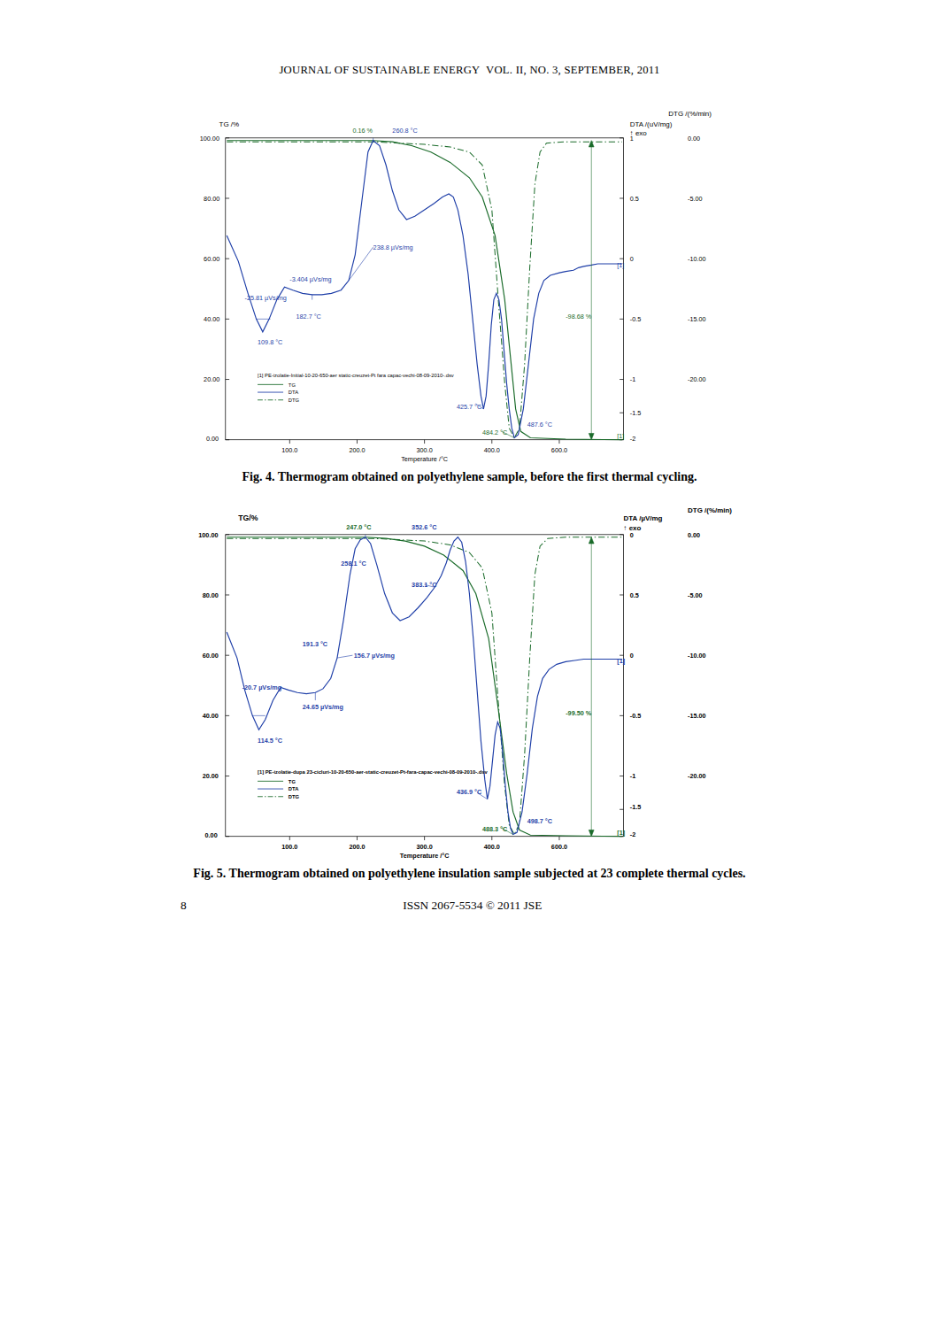JOURNAL OF SUSTAINABLE ENERGY VOL. II, NO. 3, SEPTEMBER, 2011
TG /% DTA /(uV/mg) DTG /(%/min) ↑ exo 100.00 80.00 60.00 40.00 20.00 0.00 1 0.5 0 -0.5 -1 -1.5 -2 0.00 -5.00 -10.00 -15.00 -20.00 100.0 200.0 300.0 400.0 600.0 Temperature /°C 0.16 % 260.8 °C 238.8 µVs/mg -25.81 µVs/mg -3.404 µVs/mg 182.7 °C 109.8 °C 425.7 °C 484.2 °C 487.6 °C -98.68 % [1] [1] [1] PE-izolatie-Initial-10-20-650-aer static-creuzet-Pt fara capac-vechi-08-09-2010-.dsv TG DTA DTG
Fig. 4. Thermogram obtained on polyethylene sample, before the first thermal cycling.
TG/% DTA /µV/mg DTG /(%/min) ↑ exo 100.00 80.00 60.00 40.00 20.00 0.00 0 0.5 0 -0.5 -1 -1.5 -2 0.00 -5.00 -10.00 -15.00 -20.00 100.0 200.0 300.0 400.0 600.0 Temperature /°C 247.0 °C 352.6 °C 258.1 °C 383.1 °C 191.3 °C 156.7 µVs/mg -20.7 µVs/mg 24.65 µVs/mg 114.5 °C 436.9 °C 488.3 °C 498.7 °C -99.50 % [1] [1] [1] PE-izolatie-dupa 23-cicluri-10-20-650-aer-static-creuzet-Pt-fara-capac-vechi-08-09-2010-.dsv TG DTA DTG
Fig. 5. Thermogram obtained on polyethylene insulation sample subjected at 23 complete thermal cycles.
8
ISSN 2067-5534 © 2011 JSE